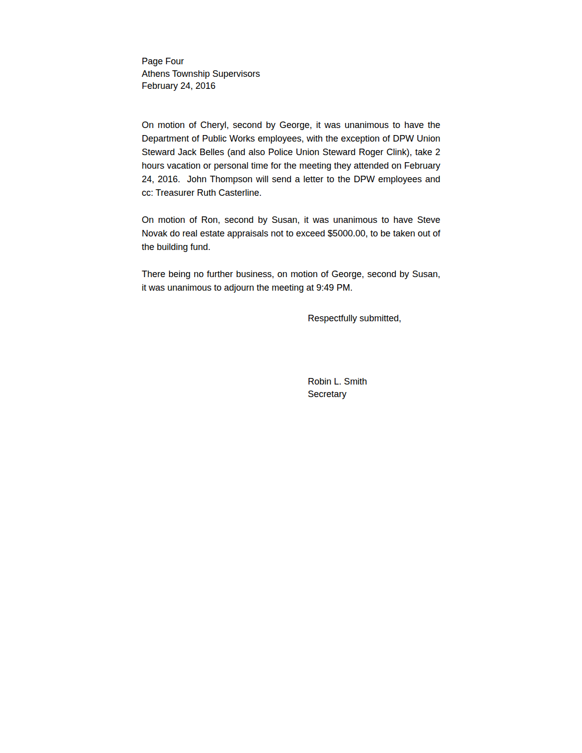Page Four
Athens Township Supervisors
February 24, 2016
On motion of Cheryl, second by George, it was unanimous to have the Department of Public Works employees, with the exception of DPW Union Steward Jack Belles (and also Police Union Steward Roger Clink), take 2 hours vacation or personal time for the meeting they attended on February 24, 2016. John Thompson will send a letter to the DPW employees and cc: Treasurer Ruth Casterline.
On motion of Ron, second by Susan, it was unanimous to have Steve Novak do real estate appraisals not to exceed $5000.00, to be taken out of the building fund.
There being no further business, on motion of George, second by Susan, it was unanimous to adjourn the meeting at 9:49 PM.
Respectfully submitted,
Robin L. Smith
Secretary